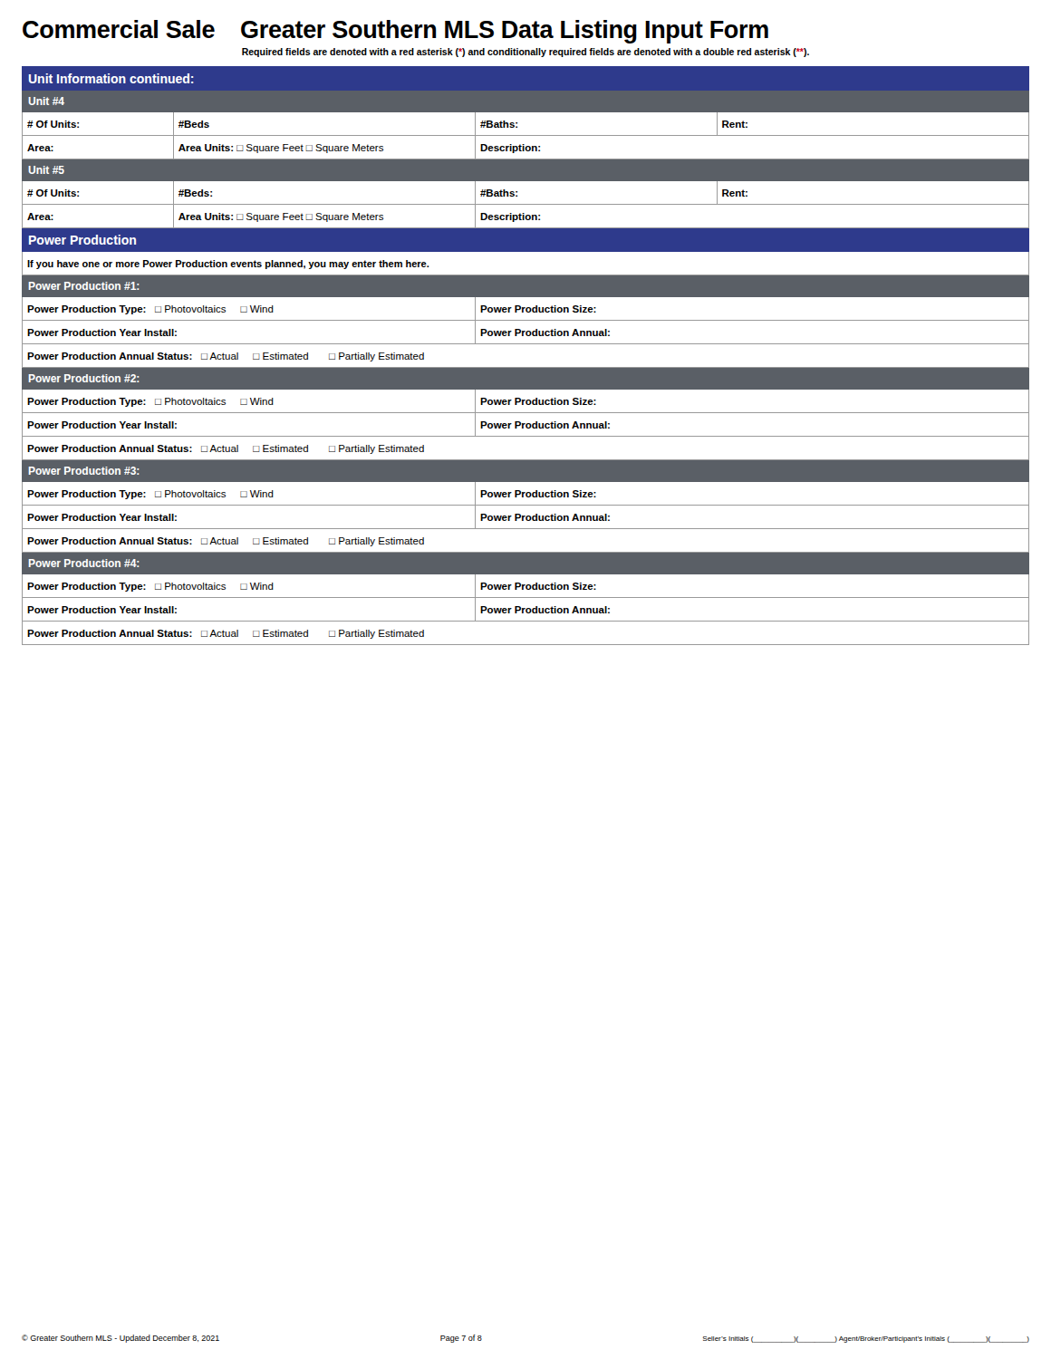Commercial Sale
Greater Southern MLS Data Listing Input Form
Required fields are denoted with a red asterisk (*) and conditionally required fields are denoted with a double red asterisk (**).
| Unit Information continued: |
| Unit #4 |
| # Of Units: | #Beds | #Baths: | Rent: |
| Area: | Area Units: □ Square Feet □ Square Meters | Description: |
| Unit #5 |
| # Of Units: | #Beds: | #Baths: | Rent: |
| Area: | Area Units: □ Square Feet □ Square Meters | Description: |
| Power Production |
| If you have one or more Power Production events planned, you may enter them here. |
| Power Production #1: |
| Power Production Type: □ Photovoltaics □ Wind | Power Production Size: |
| Power Production Year Install: | Power Production Annual: |
| Power Production Annual Status: □ Actual □ Estimated □ Partially Estimated |
| Power Production #2: |
| Power Production Type: □ Photovoltaics □ Wind | Power Production Size: |
| Power Production Year Install: | Power Production Annual: |
| Power Production Annual Status: □ Actual □ Estimated □ Partially Estimated |
| Power Production #3: |
| Power Production Type: □ Photovoltaics □ Wind | Power Production Size: |
| Power Production Year Install: | Power Production Annual: |
| Power Production Annual Status: □ Actual □ Estimated □ Partially Estimated |
| Power Production #4: |
| Power Production Type: □ Photovoltaics □ Wind | Power Production Size: |
| Power Production Year Install: | Power Production Annual: |
| Power Production Annual Status: □ Actual □ Estimated □ Partially Estimated |
© Greater Southern MLS - Updated December 8, 2021
Page 7 of 8
Seller’s Initials (__________)(_________) Agent/Broker/Participant’s Initials (_________)(_________)